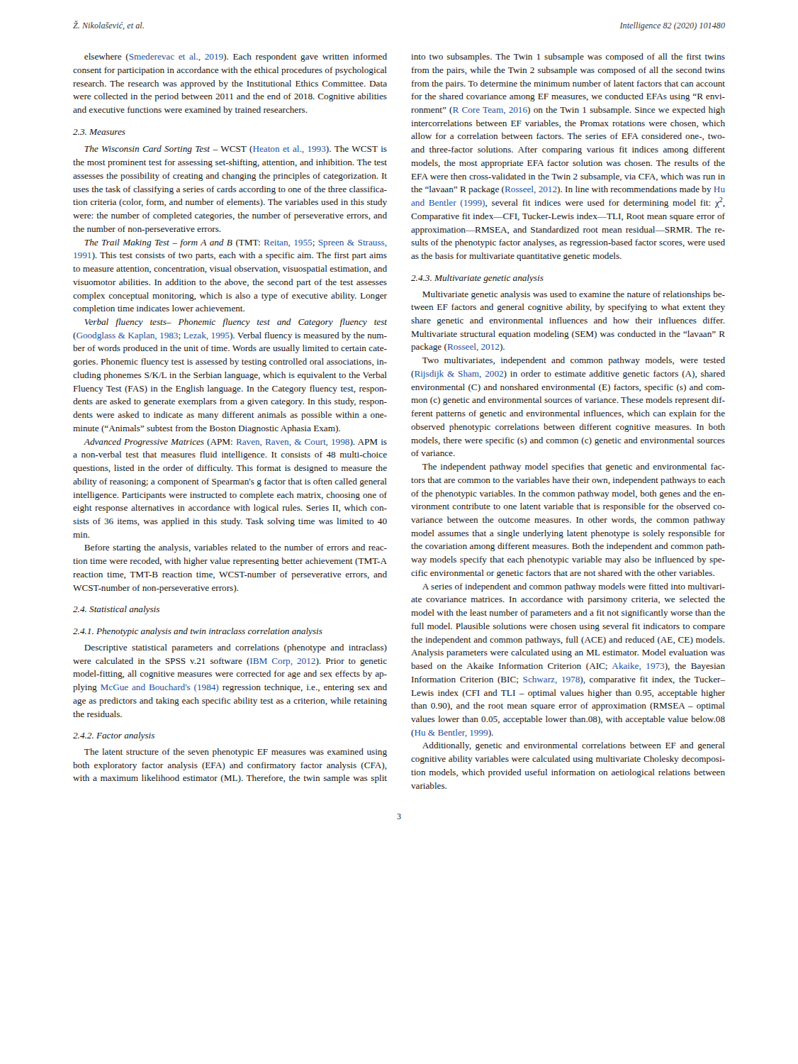Ž. Nikolašević, et al.
Intelligence 82 (2020) 101480
elsewhere (Smederevac et al., 2019). Each respondent gave written informed consent for participation in accordance with the ethical procedures of psychological research. The research was approved by the Institutional Ethics Committee. Data were collected in the period between 2011 and the end of 2018. Cognitive abilities and executive functions were examined by trained researchers.
2.3. Measures
The Wisconsin Card Sorting Test – WCST (Heaton et al., 1993). The WCST is the most prominent test for assessing set-shifting, attention, and inhibition. The test assesses the possibility of creating and changing the principles of categorization. It uses the task of classifying a series of cards according to one of the three classification criteria (color, form, and number of elements). The variables used in this study were: the number of completed categories, the number of perseverative errors, and the number of non-perseverative errors.
The Trail Making Test – form A and B (TMT: Reitan, 1955; Spreen & Strauss, 1991). This test consists of two parts, each with a specific aim. The first part aims to measure attention, concentration, visual observation, visuospatial estimation, and visuomotor abilities. In addition to the above, the second part of the test assesses complex conceptual monitoring, which is also a type of executive ability. Longer completion time indicates lower achievement.
Verbal fluency tests– Phonemic fluency test and Category fluency test (Goodglass & Kaplan, 1983; Lezak, 1995). Verbal fluency is measured by the number of words produced in the unit of time. Words are usually limited to certain categories. Phonemic fluency test is assessed by testing controlled oral associations, including phonemes S/K/L in the Serbian language, which is equivalent to the Verbal Fluency Test (FAS) in the English language. In the Category fluency test, respondents are asked to generate exemplars from a given category. In this study, respondents were asked to indicate as many different animals as possible within a one-minute (“Animals” subtest from the Boston Diagnostic Aphasia Exam).
Advanced Progressive Matrices (APM: Raven, Raven, & Court, 1998). APM is a non-verbal test that measures fluid intelligence. It consists of 48 multi-choice questions, listed in the order of difficulty. This format is designed to measure the ability of reasoning; a component of Spearman's g factor that is often called general intelligence. Participants were instructed to complete each matrix, choosing one of eight response alternatives in accordance with logical rules. Series II, which consists of 36 items, was applied in this study. Task solving time was limited to 40 min.
Before starting the analysis, variables related to the number of errors and reaction time were recoded, with higher value representing better achievement (TMT-A reaction time, TMT-B reaction time, WCST-number of perseverative errors, and WCST-number of non-perseverative errors).
2.4. Statistical analysis
2.4.1. Phenotypic analysis and twin intraclass correlation analysis
Descriptive statistical parameters and correlations (phenotype and intraclass) were calculated in the SPSS v.21 software (IBM Corp, 2012). Prior to genetic model-fitting, all cognitive measures were corrected for age and sex effects by applying McGue and Bouchard's (1984) regression technique, i.e., entering sex and age as predictors and taking each specific ability test as a criterion, while retaining the residuals.
2.4.2. Factor analysis
The latent structure of the seven phenotypic EF measures was examined using both exploratory factor analysis (EFA) and confirmatory factor analysis (CFA), with a maximum likelihood estimator (ML). Therefore, the twin sample was split into two subsamples. The Twin 1 subsample was composed of all the first twins from the pairs, while the Twin 2 subsample was composed of all the second twins from the pairs. To determine the minimum number of latent factors that can account for the shared covariance among EF measures, we conducted EFAs using “R environment” (R Core Team, 2016) on the Twin 1 subsample. Since we expected high intercorrelations between EF variables, the Promax rotations were chosen, which allow for a correlation between factors. The series of EFA considered one-, two- and three-factor solutions. After comparing various fit indices among different models, the most appropriate EFA factor solution was chosen. The results of the EFA were then cross-validated in the Twin 2 subsample, via CFA, which was run in the “lavaan” R package (Rosseel, 2012). In line with recommendations made by Hu and Bentler (1999), several fit indices were used for determining model fit: χ2, Comparative fit index—CFI, Tucker-Lewis index—TLI, Root mean square error of approximation—RMSEA, and Standardized root mean residual—SRMR. The results of the phenotypic factor analyses, as regression-based factor scores, were used as the basis for multivariate quantitative genetic models.
2.4.3. Multivariate genetic analysis
Multivariate genetic analysis was used to examine the nature of relationships between EF factors and general cognitive ability, by specifying to what extent they share genetic and environmental influences and how their influences differ. Multivariate structural equation modeling (SEM) was conducted in the “lavaan” R package (Rosseel, 2012).
Two multivariates, independent and common pathway models, were tested (Rijsdijk & Sham, 2002) in order to estimate additive genetic factors (A), shared environmental (C) and nonshared environmental (E) factors, specific (s) and common (c) genetic and environmental sources of variance. These models represent different patterns of genetic and environmental influences, which can explain for the observed phenotypic correlations between different cognitive measures. In both models, there were specific (s) and common (c) genetic and environmental sources of variance.
The independent pathway model specifies that genetic and environmental factors that are common to the variables have their own, independent pathways to each of the phenotypic variables. In the common pathway model, both genes and the environment contribute to one latent variable that is responsible for the observed covariance between the outcome measures. In other words, the common pathway model assumes that a single underlying latent phenotype is solely responsible for the covariation among different measures. Both the independent and common pathway models specify that each phenotypic variable may also be influenced by specific environmental or genetic factors that are not shared with the other variables.
A series of independent and common pathway models were fitted into multivariate covariance matrices. In accordance with parsimony criteria, we selected the model with the least number of parameters and a fit not significantly worse than the full model. Plausible solutions were chosen using several fit indicators to compare the independent and common pathways, full (ACE) and reduced (AE, CE) models. Analysis parameters were calculated using an ML estimator. Model evaluation was based on the Akaike Information Criterion (AIC; Akaike, 1973), the Bayesian Information Criterion (BIC; Schwarz, 1978), comparative fit index, the Tucker–Lewis index (CFI and TLI – optimal values higher than 0.95, acceptable higher than 0.90), and the root mean square error of approximation (RMSEA – optimal values lower than 0.05, acceptable lower than.08), with acceptable value below.08 (Hu & Bentler, 1999).
Additionally, genetic and environmental correlations between EF and general cognitive ability variables were calculated using multivariate Cholesky decomposition models, which provided useful information on aetiological relations between variables.
3